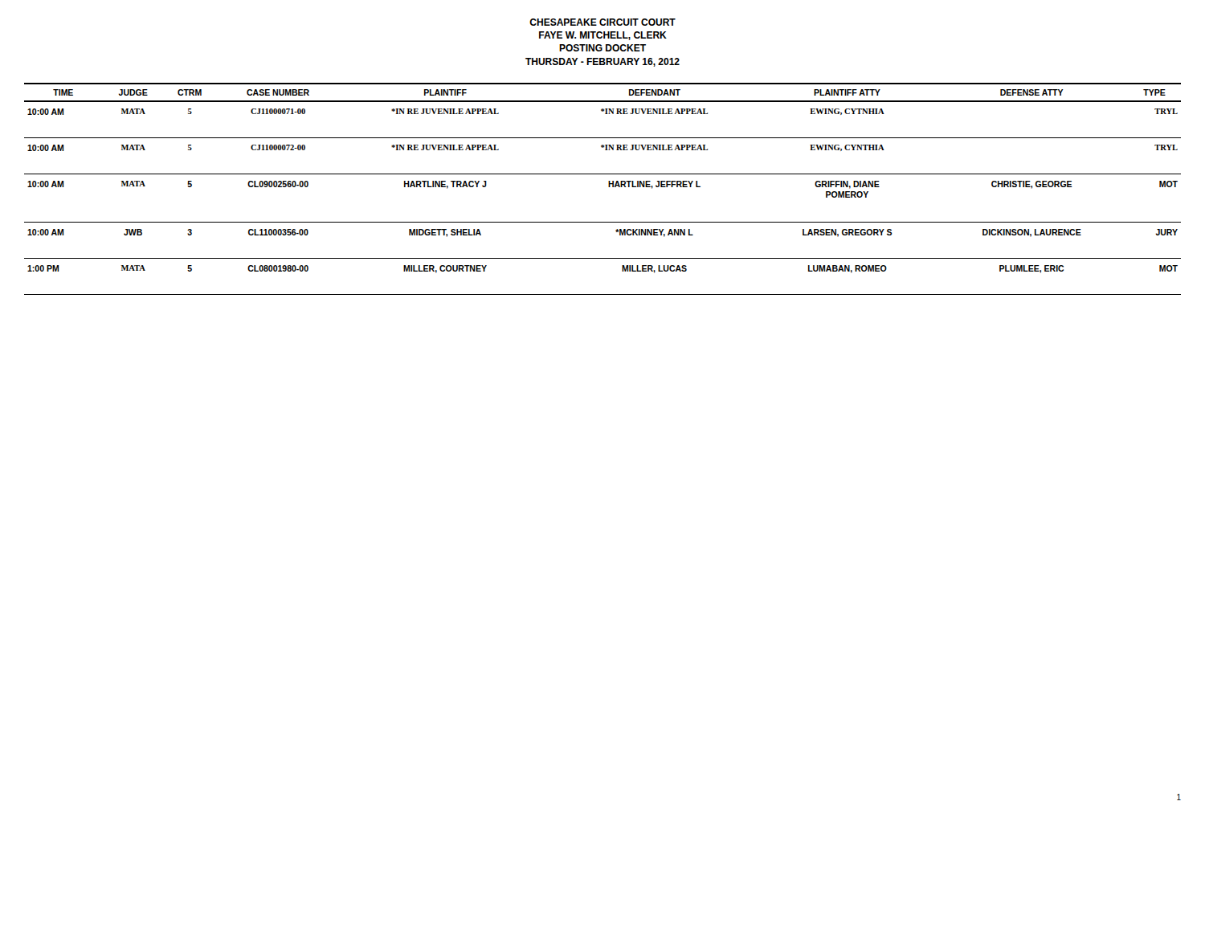CHESAPEAKE CIRCUIT COURT
FAYE W. MITCHELL, CLERK
POSTING DOCKET
THURSDAY - FEBRUARY 16, 2012
| TIME | JUDGE | CTRM | CASE NUMBER | PLAINTIFF | DEFENDANT | PLAINTIFF ATTY | DEFENSE ATTY | TYPE |
| --- | --- | --- | --- | --- | --- | --- | --- | --- |
| 10:00 AM | MATA | 5 | CJ11000071-00 | *IN RE JUVENILE APPEAL | *IN RE JUVENILE APPEAL | EWING, CYTNHIA | | TRYL |
| 10:00 AM | MATA | 5 | CJ11000072-00 | *IN RE JUVENILE APPEAL | *IN RE JUVENILE APPEAL | EWING, CYNTHIA | | TRYL |
| 10:00 AM | MATA | 5 | CL09002560-00 | HARTLINE, TRACY J | HARTLINE, JEFFREY L | GRIFFIN, DIANE POMEROY | CHRISTIE, GEORGE | MOT |
| 10:00 AM | JWB | 3 | CL11000356-00 | MIDGETT, SHELIA | *MCKINNEY, ANN L | LARSEN, GREGORY S | DICKINSON, LAURENCE | JURY |
| 1:00 PM | MATA | 5 | CL08001980-00 | MILLER, COURTNEY | MILLER, LUCAS | LUMABAN, ROMEO | PLUMLEE, ERIC | MOT |
1